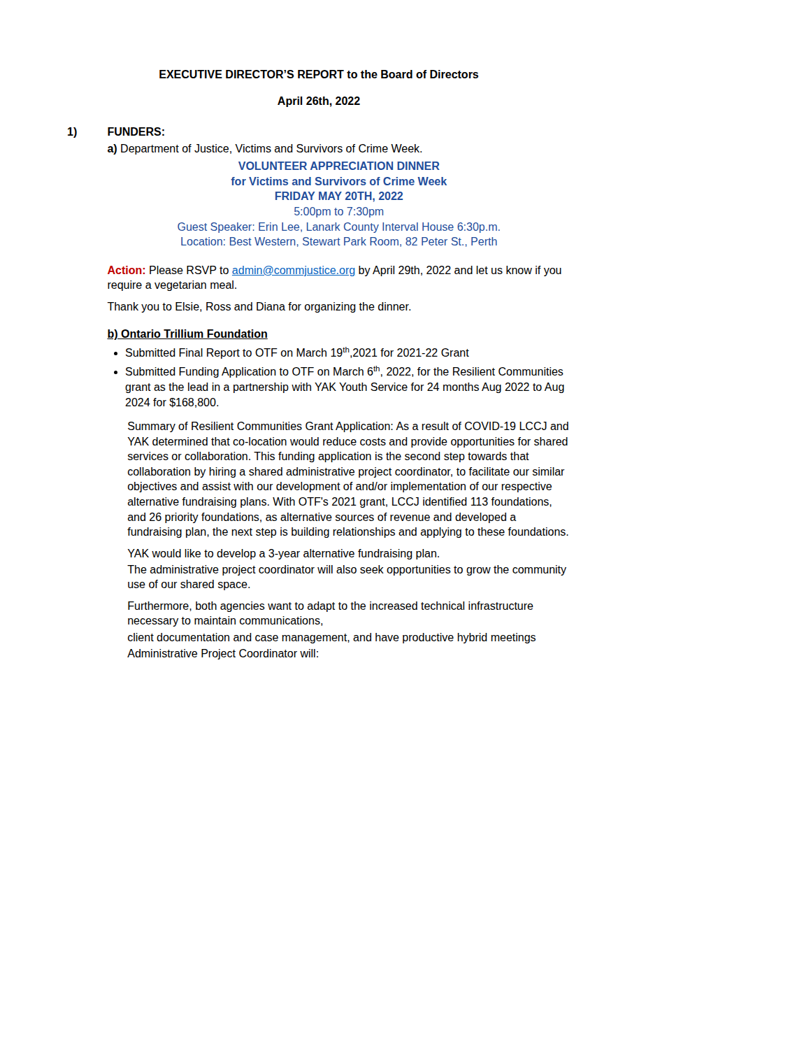EXECUTIVE DIRECTOR’S REPORT to the Board of Directors
April 26th, 2022
1)
FUNDERS:
a) Department of Justice, Victims and Survivors of Crime Week.
VOLUNTEER APPRECIATION DINNER
for Victims and Survivors of Crime Week
FRIDAY MAY 20TH, 2022
5:00pm to 7:30pm
Guest Speaker: Erin Lee, Lanark County Interval House 6:30p.m.
Location: Best Western, Stewart Park Room, 82 Peter St., Perth
Action: Please RSVP to admin@commjustice.org by April 29th, 2022 and let us know if you require a vegetarian meal.
Thank you to Elsie, Ross and Diana for organizing the dinner.
b) Ontario Trillium Foundation
Submitted Final Report to OTF on March 19th,2021 for 2021-22 Grant
Submitted Funding Application to OTF on March 6th, 2022, for the Resilient Communities grant as the lead in a partnership with YAK Youth Service for 24 months Aug 2022 to Aug 2024 for $168,800.
Summary of Resilient Communities Grant Application: As a result of COVID-19 LCCJ and YAK determined that co-location would reduce costs and provide opportunities for shared services or collaboration. This funding application is the second step towards that collaboration by hiring a shared administrative project coordinator, to facilitate our similar objectives and assist with our development of and/or implementation of our respective alternative fundraising plans. With OTF's 2021 grant, LCCJ identified 113 foundations, and 26 priority foundations, as alternative sources of revenue and developed a fundraising plan, the next step is building relationships and applying to these foundations.
YAK would like to develop a 3-year alternative fundraising plan.
The administrative project coordinator will also seek opportunities to grow the community use of our shared space.
Furthermore, both agencies want to adapt to the increased technical infrastructure necessary to maintain communications,
client documentation and case management, and have productive hybrid meetings
Administrative Project Coordinator will: